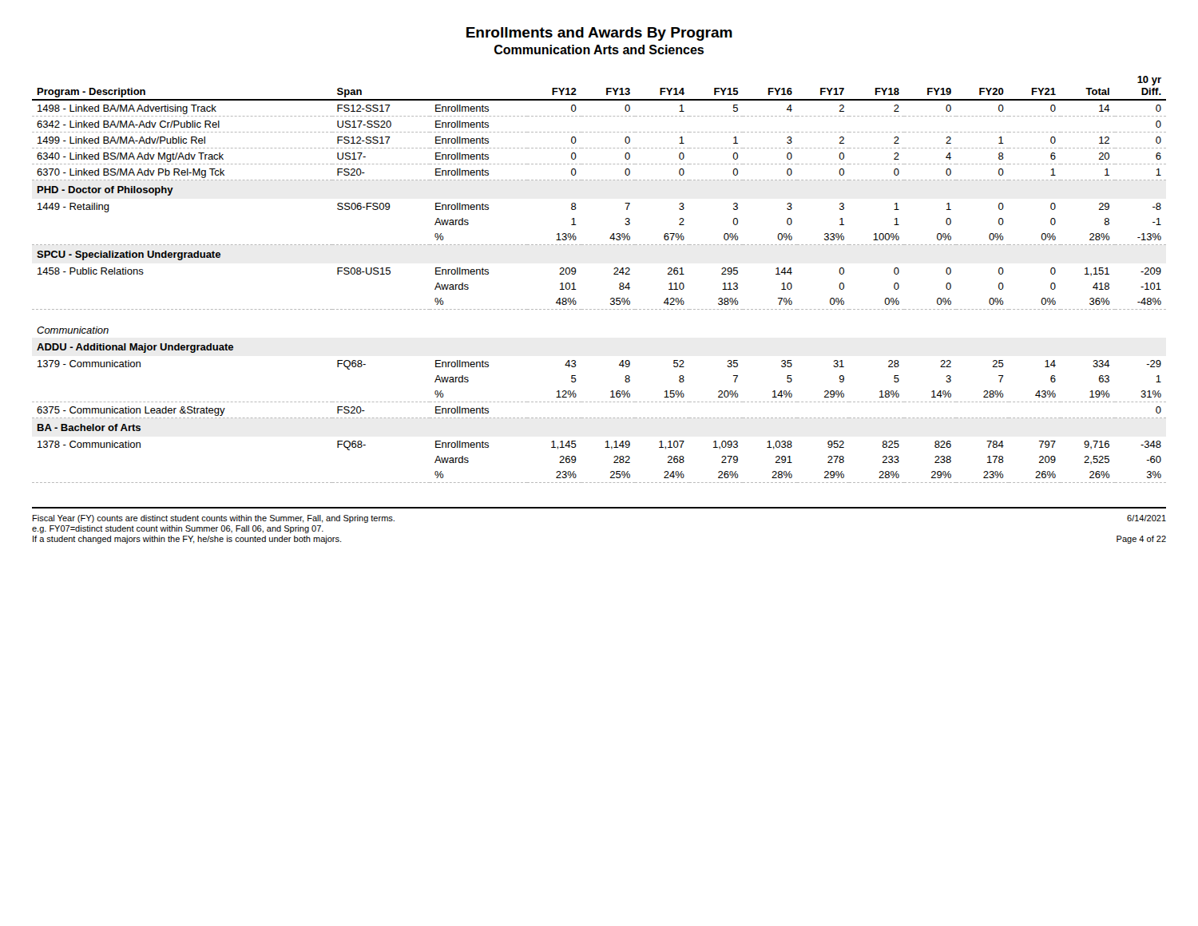Enrollments and Awards By Program
Communication Arts and Sciences
| Program - Description | Span | | FY12 | FY13 | FY14 | FY15 | FY16 | FY17 | FY18 | FY19 | FY20 | FY21 | Total | 10 yr Diff. |
| --- | --- | --- | --- | --- | --- | --- | --- | --- | --- | --- | --- | --- | --- | --- |
| 1498 - Linked BA/MA Advertising Track | FS12-SS17 | Enrollments | 0 | 0 | 1 | 5 | 4 | 2 | 2 | 0 | 0 | 0 | 14 | 0 |
| 6342 - Linked BA/MA-Adv Cr/Public Rel | US17-SS20 | Enrollments | | | | | | | | | | | | 0 |
| 1499 - Linked BA/MA-Adv/Public Rel | FS12-SS17 | Enrollments | 0 | 0 | 1 | 1 | 3 | 2 | 2 | 2 | 1 | 0 | 12 | 0 |
| 6340 - Linked BS/MA Adv Mgt/Adv Track | US17- | Enrollments | 0 | 0 | 0 | 0 | 0 | 0 | 2 | 4 | 8 | 6 | 20 | 6 |
| 6370 - Linked BS/MA Adv Pb Rel-Mg Tck | FS20- | Enrollments | 0 | 0 | 0 | 0 | 0 | 0 | 0 | 0 | 0 | 1 | 1 | 1 |
| PHD - Doctor of Philosophy |
| 1449 - Retailing | SS06-FS09 | Enrollments | 8 | 7 | 3 | 3 | 3 | 3 | 1 | 1 | 0 | 0 | 29 | -8 |
| | | Awards | 1 | 3 | 2 | 0 | 0 | 1 | 1 | 0 | 0 | 0 | 8 | -1 |
| | | % | 13% | 43% | 67% | 0% | 0% | 33% | 100% | 0% | 0% | 0% | 28% | -13% |
| SPCU - Specialization Undergraduate |
| 1458 - Public Relations | FS08-US15 | Enrollments | 209 | 242 | 261 | 295 | 144 | 0 | 0 | 0 | 0 | 0 | 1,151 | -209 |
| | | Awards | 101 | 84 | 110 | 113 | 10 | 0 | 0 | 0 | 0 | 0 | 418 | -101 |
| | | % | 48% | 35% | 42% | 38% | 7% | 0% | 0% | 0% | 0% | 0% | 36% | -48% |
| Communication |
| ADDU - Additional Major Undergraduate |
| 1379 - Communication | FQ68- | Enrollments | 43 | 49 | 52 | 35 | 35 | 31 | 28 | 22 | 25 | 14 | 334 | -29 |
| | | Awards | 5 | 8 | 8 | 7 | 5 | 9 | 5 | 3 | 7 | 6 | 63 | 1 |
| | | % | 12% | 16% | 15% | 20% | 14% | 29% | 18% | 14% | 28% | 43% | 19% | 31% |
| 6375 - Communication Leader &Strategy | FS20- | Enrollments | | | | | | | | | | | | 0 |
| BA - Bachelor of Arts |
| 1378 - Communication | FQ68- | Enrollments | 1,145 | 1,149 | 1,107 | 1,093 | 1,038 | 952 | 825 | 826 | 784 | 797 | 9,716 | -348 |
| | | Awards | 269 | 282 | 268 | 279 | 291 | 278 | 233 | 238 | 178 | 209 | 2,525 | -60 |
| | | % | 23% | 25% | 24% | 26% | 28% | 29% | 28% | 29% | 23% | 26% | 26% | 3% |
Fiscal Year (FY) counts are distinct student counts within the Summer, Fall, and Spring terms.
e.g. FY07=distinct student count within Summer 06, Fall 06, and Spring 07.
If a student changed majors within the FY, he/she is counted under both majors.
6/14/2021
Page 4 of 22